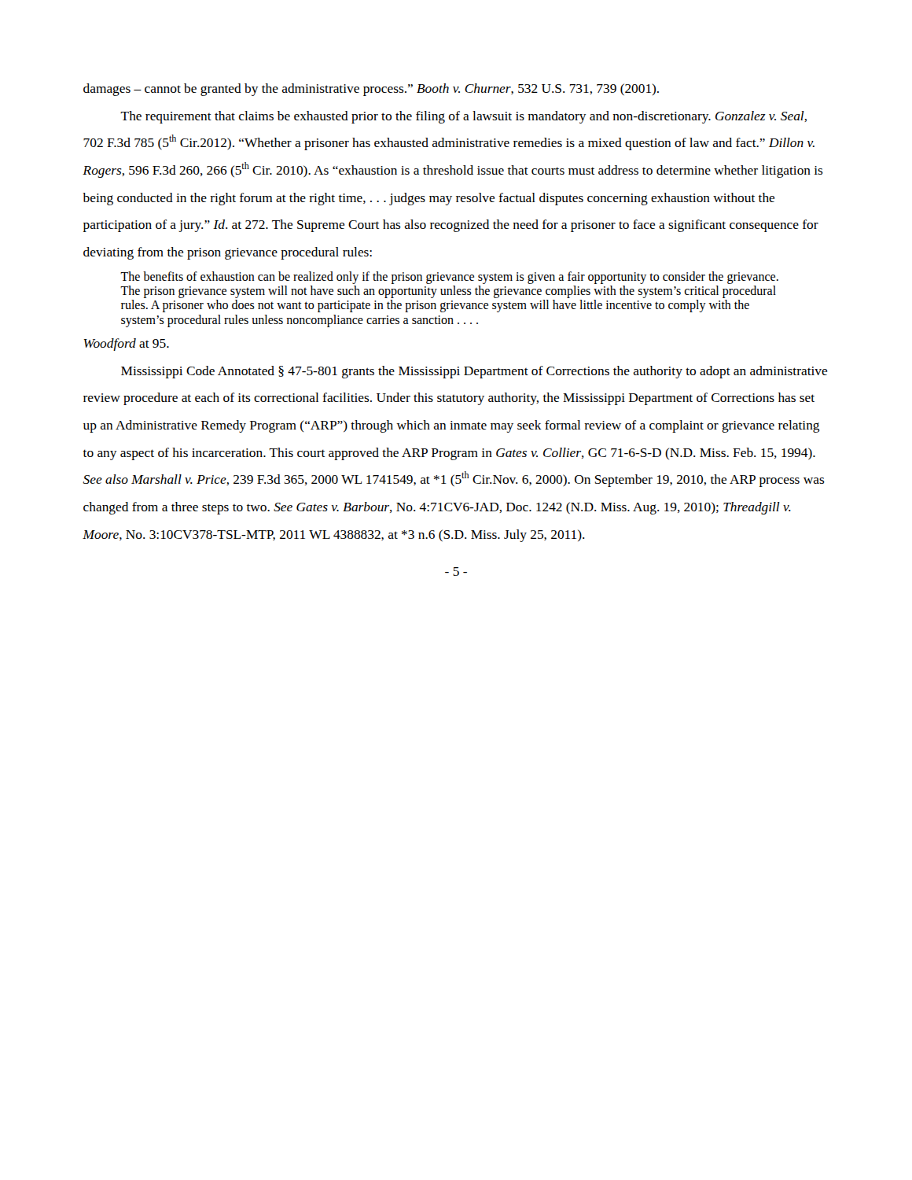damages – cannot be granted by the administrative process.” Booth v. Churner, 532 U.S. 731, 739 (2001).
The requirement that claims be exhausted prior to the filing of a lawsuit is mandatory and non-discretionary. Gonzalez v. Seal, 702 F.3d 785 (5th Cir.2012). “Whether a prisoner has exhausted administrative remedies is a mixed question of law and fact.” Dillon v. Rogers, 596 F.3d 260, 266 (5th Cir. 2010). As “exhaustion is a threshold issue that courts must address to determine whether litigation is being conducted in the right forum at the right time, . . . judges may resolve factual disputes concerning exhaustion without the participation of a jury.” Id. at 272. The Supreme Court has also recognized the need for a prisoner to face a significant consequence for deviating from the prison grievance procedural rules:
The benefits of exhaustion can be realized only if the prison grievance system is given a fair opportunity to consider the grievance. The prison grievance system will not have such an opportunity unless the grievance complies with the system’s critical procedural rules. A prisoner who does not want to participate in the prison grievance system will have little incentive to comply with the system’s procedural rules unless noncompliance carries a sanction . . . .
Woodford at 95.
Mississippi Code Annotated § 47-5-801 grants the Mississippi Department of Corrections the authority to adopt an administrative review procedure at each of its correctional facilities. Under this statutory authority, the Mississippi Department of Corrections has set up an Administrative Remedy Program (“ARP”) through which an inmate may seek formal review of a complaint or grievance relating to any aspect of his incarceration. This court approved the ARP Program in Gates v. Collier, GC 71-6-S-D (N.D. Miss. Feb. 15, 1994). See also Marshall v. Price, 239 F.3d 365, 2000 WL 1741549, at *1 (5th Cir.Nov. 6, 2000). On September 19, 2010, the ARP process was changed from a three steps to two. See Gates v. Barbour, No. 4:71CV6-JAD, Doc. 1242 (N.D. Miss. Aug. 19, 2010); Threadgill v. Moore, No. 3:10CV378-TSL-MTP, 2011 WL 4388832, at *3 n.6 (S.D. Miss. July 25, 2011).
- 5 -